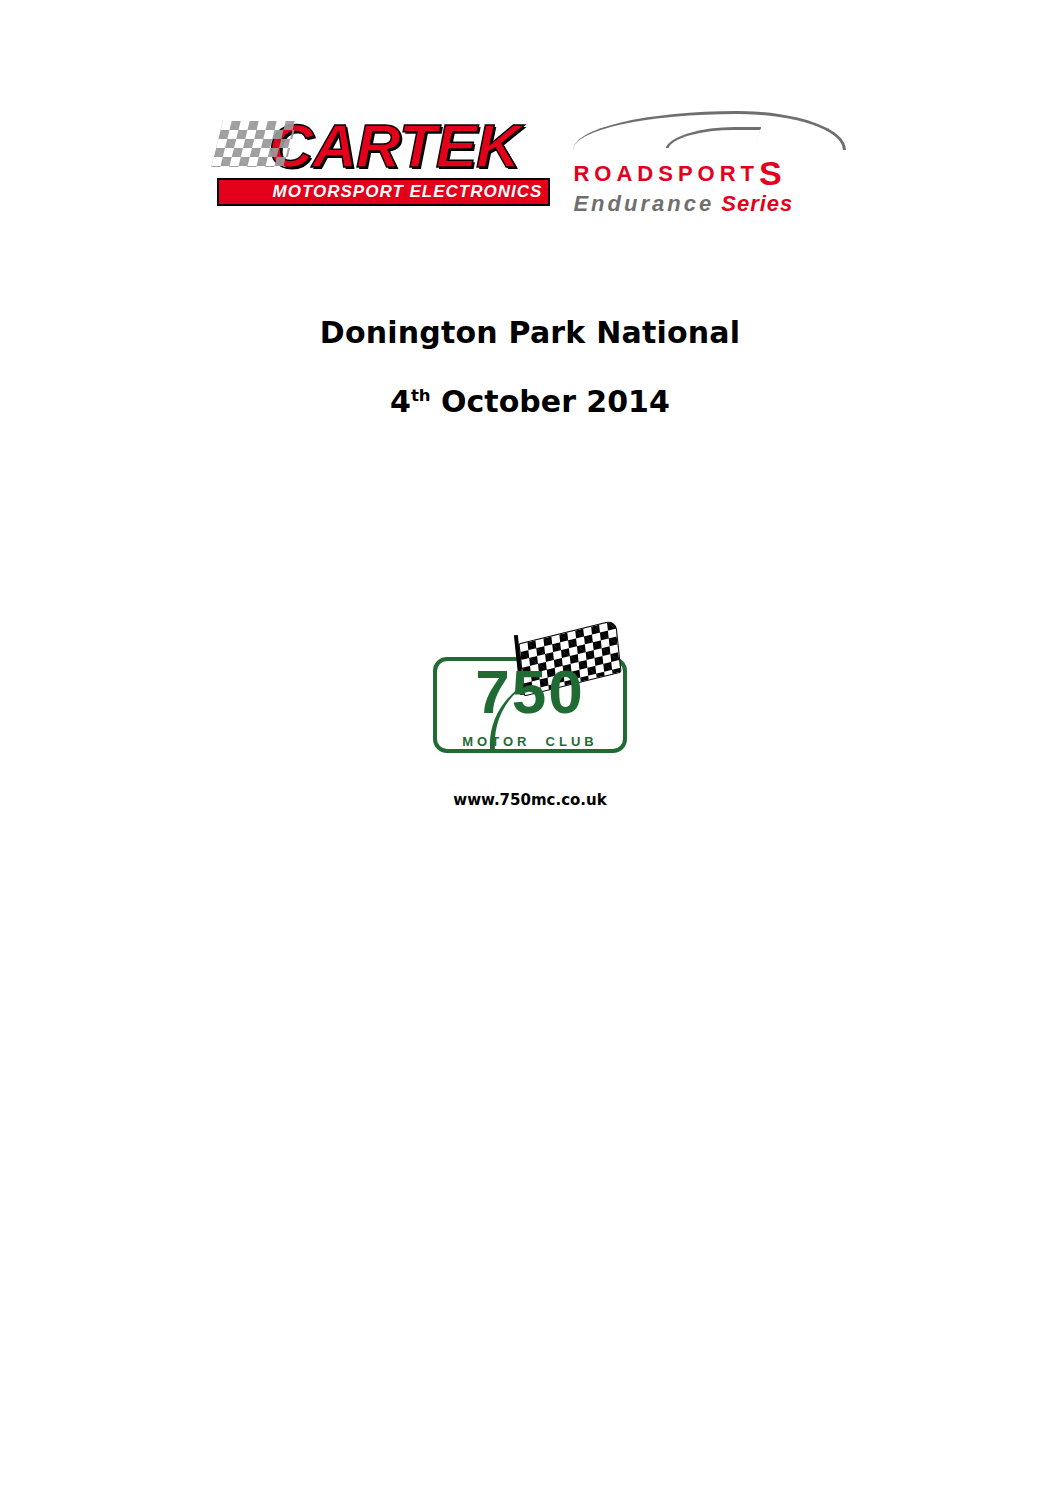CARTEK MOTORSPORT ELECTRONICS
ROADSPORTS
Endurance Series
Donington Park National
4th October 2014
750 MOTOR CLUB
www.750mc.co.uk